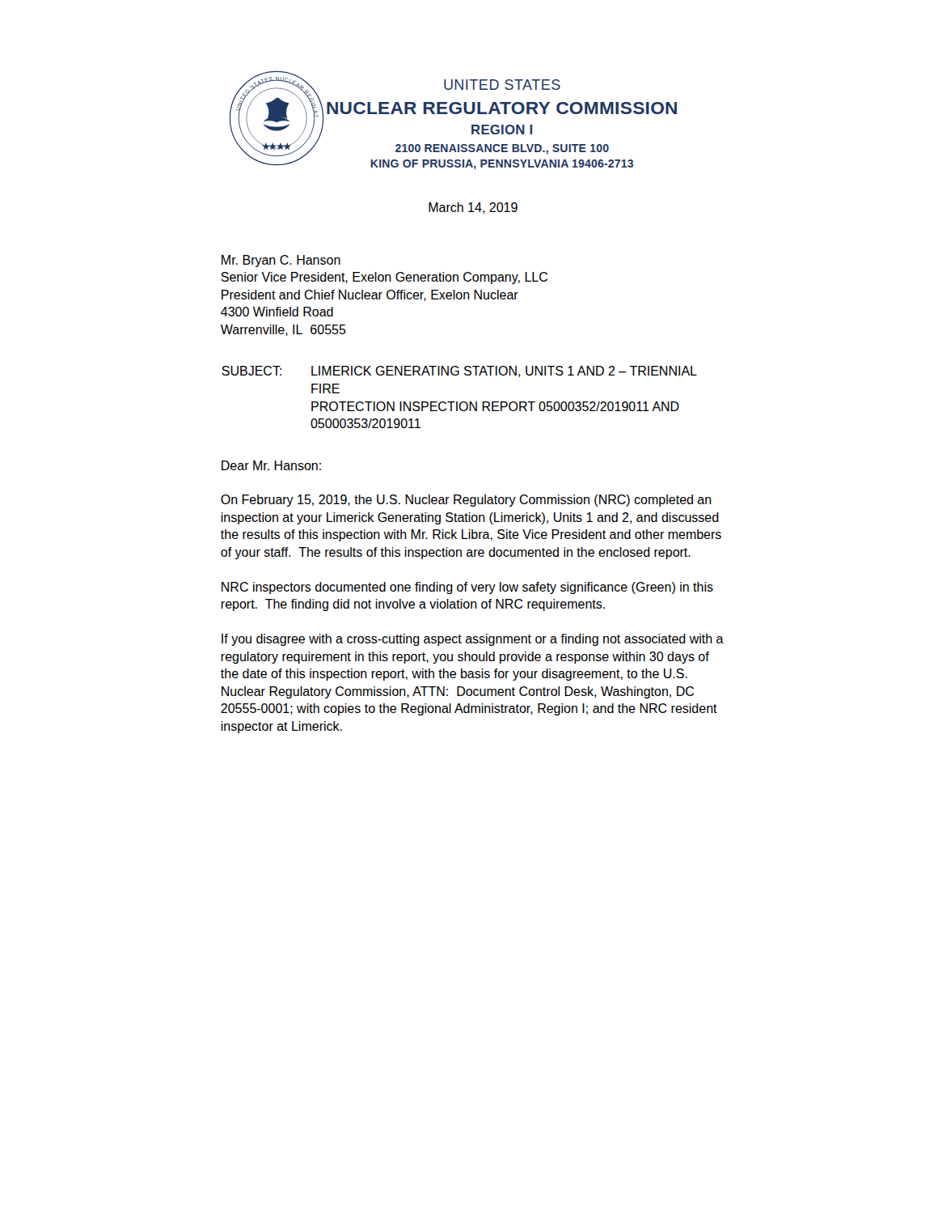UNITED STATES NUCLEAR REGULATORY COM
UNITED STATES
NUCLEAR REGULATORY COMMISSION
REGION I
2100 RENAISSANCE BLVD., SUITE 100
KING OF PRUSSIA, PENNSYLVANIA 19406-2713
March 14, 2019
Mr. Bryan C. Hanson
Senior Vice President, Exelon Generation Company, LLC
President and Chief Nuclear Officer, Exelon Nuclear
4300 Winfield Road
Warrenville, IL 60555
| SUBJECT: | LIMERICK GENERATING STATION, UNITS 1 AND 2 – TRIENNIAL FIRE PROTECTION INSPECTION REPORT 05000352/2019011 AND 05000353/2019011 |
Dear Mr. Hanson:
On February 15, 2019, the U.S. Nuclear Regulatory Commission (NRC) completed an inspection at your Limerick Generating Station (Limerick), Units 1 and 2, and discussed the results of this inspection with Mr. Rick Libra, Site Vice President and other members of your staff. The results of this inspection are documented in the enclosed report.
NRC inspectors documented one finding of very low safety significance (Green) in this report. The finding did not involve a violation of NRC requirements.
If you disagree with a cross-cutting aspect assignment or a finding not associated with a regulatory requirement in this report, you should provide a response within 30 days of the date of this inspection report, with the basis for your disagreement, to the U.S. Nuclear Regulatory Commission, ATTN: Document Control Desk, Washington, DC 20555-0001; with copies to the Regional Administrator, Region I; and the NRC resident inspector at Limerick.